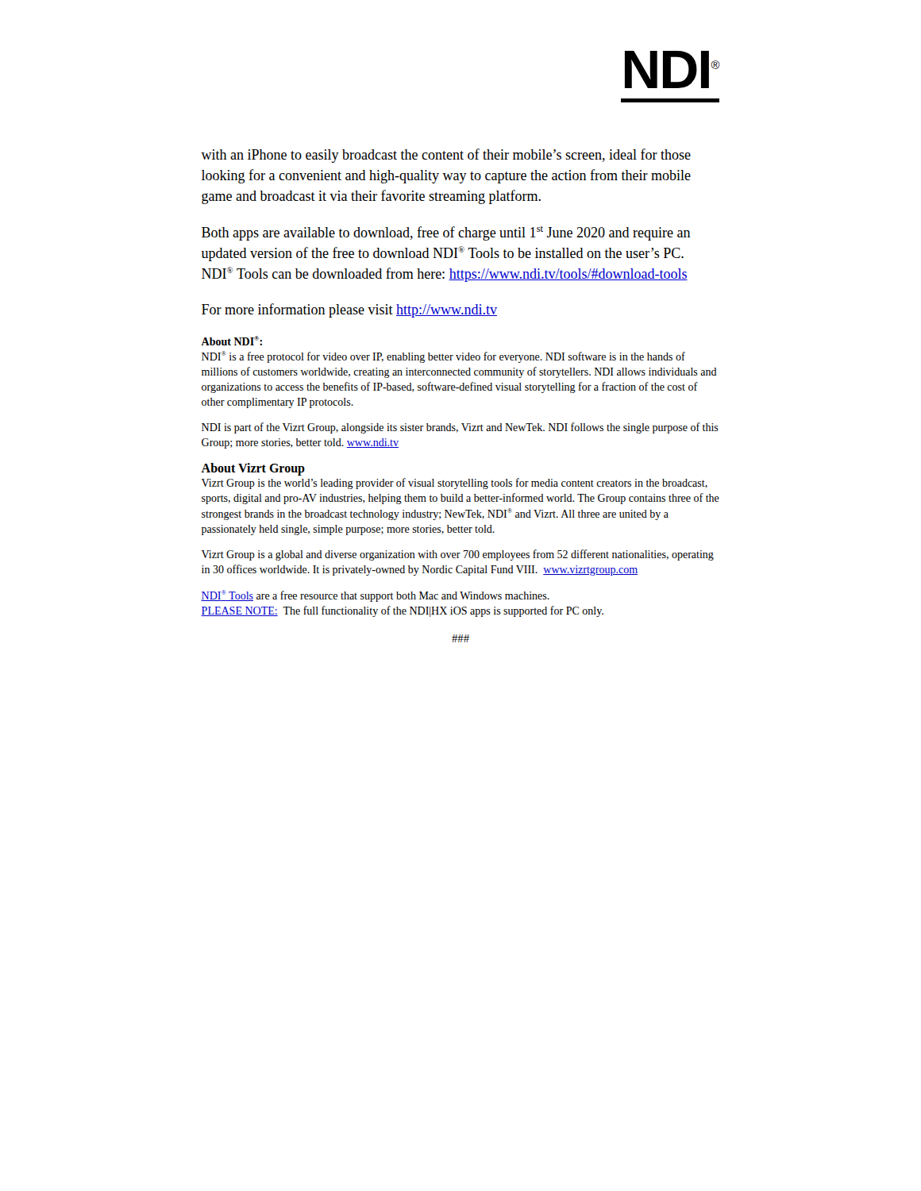NDI®
with an iPhone to easily broadcast the content of their mobile’s screen, ideal for those looking for a convenient and high-quality way to capture the action from their mobile game and broadcast it via their favorite streaming platform.
Both apps are available to download, free of charge until 1st June 2020 and require an updated version of the free to download NDI® Tools to be installed on the user’s PC. NDI® Tools can be downloaded from here: https://www.ndi.tv/tools/#download-tools
For more information please visit http://www.ndi.tv
About NDI®:
NDI® is a free protocol for video over IP, enabling better video for everyone. NDI software is in the hands of millions of customers worldwide, creating an interconnected community of storytellers. NDI allows individuals and organizations to access the benefits of IP-based, software-defined visual storytelling for a fraction of the cost of other complimentary IP protocols.
NDI is part of the Vizrt Group, alongside its sister brands, Vizrt and NewTek. NDI follows the single purpose of this Group; more stories, better told. www.ndi.tv
About Vizrt Group
Vizrt Group is the world’s leading provider of visual storytelling tools for media content creators in the broadcast, sports, digital and pro-AV industries, helping them to build a better-informed world. The Group contains three of the strongest brands in the broadcast technology industry; NewTek, NDI® and Vizrt. All three are united by a passionately held single, simple purpose; more stories, better told.
Vizrt Group is a global and diverse organization with over 700 employees from 52 different nationalities, operating in 30 offices worldwide. It is privately-owned by Nordic Capital Fund VIII. www.vizrtgroup.com
NDI® Tools are a free resource that support both Mac and Windows machines.
PLEASE NOTE: The full functionality of the NDI|HX iOS apps is supported for PC only.
###